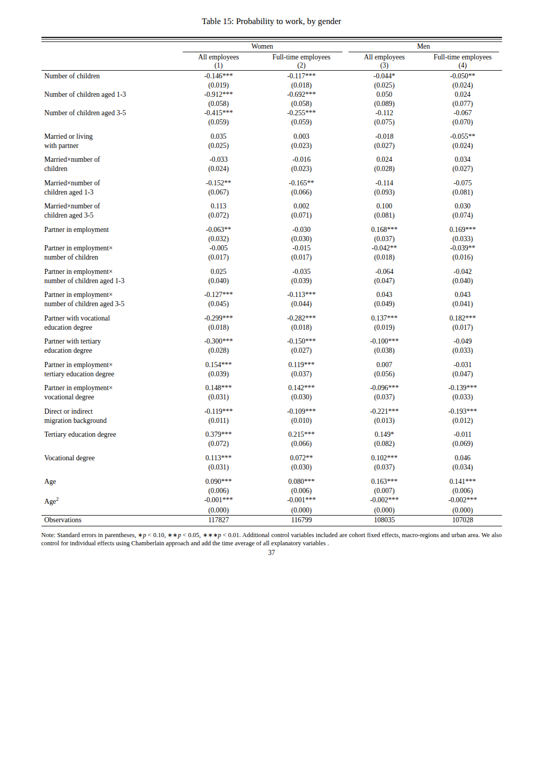Table 15: Probability to work, by gender
| | Women | Men |
| | All employees (1) | Full-time employees (2) | All employees (3) | Full-time employees (4) |
| Number of children | -0.146*** | -0.117*** | -0.044* | -0.050** |
| | (0.019) | (0.018) | (0.025) | (0.024) |
| Number of children aged 1-3 | -0.912*** | -0.692*** | 0.050 | 0.024 |
| | (0.058) | (0.058) | (0.089) | (0.077) |
| Number of children aged 3-5 | -0.415*** | -0.255*** | -0.112 | -0.067 |
| | (0.059) | (0.059) | (0.075) | (0.070) |
| Married or living | 0.035 | 0.003 | -0.018 | -0.055** |
| with partner | (0.025) | (0.023) | (0.027) | (0.024) |
| Married×number of | -0.033 | -0.016 | 0.024 | 0.034 |
| children | (0.024) | (0.023) | (0.028) | (0.027) |
| Married×number of | -0.152** | -0.165** | -0.114 | -0.075 |
| children aged 1-3 | (0.067) | (0.066) | (0.093) | (0.081) |
| Married×number of | 0.113 | 0.002 | 0.100 | 0.030 |
| children aged 3-5 | (0.072) | (0.071) | (0.081) | (0.074) |
| Partner in employment | -0.063** | -0.030 | 0.168*** | 0.169*** |
| | (0.032) | (0.030) | (0.037) | (0.033) |
| Partner in employment× | -0.005 | -0.015 | -0.042** | -0.039** |
| number of children | (0.017) | (0.017) | (0.018) | (0.016) |
| Partner in employment× | 0.025 | -0.035 | -0.064 | -0.042 |
| number of children aged 1-3 | (0.040) | (0.039) | (0.047) | (0.040) |
| Partner in employment× | -0.127*** | -0.113*** | 0.043 | 0.043 |
| number of children aged 3-5 | (0.045) | (0.044) | (0.049) | (0.041) |
| Partner with vocational | -0.299*** | -0.282*** | 0.137*** | 0.182*** |
| education degree | (0.018) | (0.018) | (0.019) | (0.017) |
| Partner with tertiary | -0.300*** | -0.150*** | -0.100*** | -0.049 |
| education degree | (0.028) | (0.027) | (0.038) | (0.033) |
| Partner in employment× | 0.154*** | 0.119*** | 0.007 | -0.031 |
| tertiary education degree | (0.039) | (0.037) | (0.056) | (0.047) |
| Partner in employment× | 0.148*** | 0.142*** | -0.096*** | -0.139*** |
| vocational degree | (0.031) | (0.030) | (0.037) | (0.033) |
| Direct or indirect | -0.119*** | -0.109*** | -0.221*** | -0.193*** |
| migration background | (0.011) | (0.010) | (0.013) | (0.012) |
| Tertiary education degree | 0.379*** | 0.215*** | 0.149* | -0.011 |
| | (0.072) | (0.066) | (0.082) | (0.069) |
| Vocational degree | 0.113*** | 0.072** | 0.102*** | 0.046 |
| | (0.031) | (0.030) | (0.037) | (0.034) |
| Age | 0.090*** | 0.080*** | 0.163*** | 0.141*** |
| | (0.006) | (0.006) | (0.007) | (0.006) |
| Age 2 | -0.001*** | -0.001*** | -0.002*** | -0.002*** |
| | (0.000) | (0.000) | (0.000) | (0.000) |
| Observations | 117827 | 116799 | 108035 | 107028 |
Note: Standard errors in parentheses, ∗p < 0.10, ∗∗p < 0.05, ∗∗∗p < 0.01. Additional control variables included are cohort fixed effects, macro-regions and urban area. We also control for individual effects using Chamberlain approach and add the time average of all explanatory variables .
37